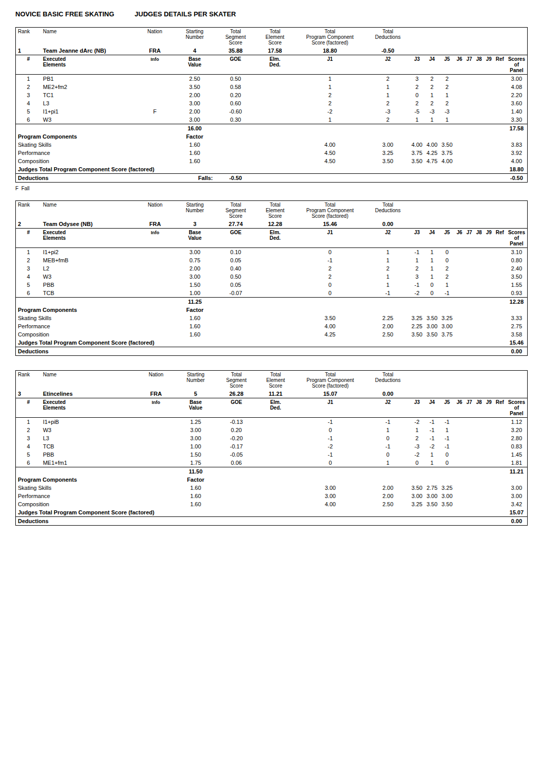NOVICE BASIC FREE SKATING JUDGES DETAILS PER SKATER
| Rank | Name | Nation | Starting Number | Total Segment Score | Total Element Score | Total Program Component Score (factored) | Total Deductions |
| --- | --- | --- | --- | --- | --- | --- | --- |
| 1 | Team Jeanne dArc (NB) | FRA | 4 | 35.88 | 17.58 | 18.80 | -0.50 |
| # | Executed Elements | Info | Base Value | GOE | Elm. Ded. | J1 | J2 | J3 | J4 | J5 | J6 | J7 | J8 | J9 | Ref | Scores of Panel |
| 1 | PB1 | | 2.50 | 0.50 | | 1 | 2 | 3 | 2 | 2 | | | | | | 3.00 |
| 2 | ME2+fm2 | | 3.50 | 0.58 | | 1 | 1 | 2 | 2 | 2 | | | | | | 4.08 |
| 3 | TC1 | | 2.00 | 0.20 | | 2 | 1 | 0 | 1 | 1 | | | | | | 2.20 |
| 4 | L3 | | 3.00 | 0.60 | | 2 | 2 | 2 | 2 | 2 | | | | | | 3.60 |
| 5 | I1+pi1 | F | 2.00 | -0.60 | | -2 | -3 | -5 | -3 | -3 | | | | | | 1.40 |
| 6 | W3 | | 3.00 | 0.30 | | 1 | 2 | 1 | 1 | 1 | | | | | | 3.30 |
| | | | 16.00 | | | | | | | | | | | | | 17.58 |
| Program Components | Factor | |
| Skating Skills | 1.60 | | | 4.00 | 3.00 | 4.00 | 4.00 | 3.50 | | | | | | 3.83 |
| Performance | 1.60 | | | 4.50 | 3.25 | 3.75 | 4.25 | 3.75 | | | | | | 3.92 |
| Composition | 1.60 | | | 4.50 | 3.50 | 3.50 | 4.75 | 4.00 | | | | | | 4.00 |
| Judges Total Program Component Score (factored) | | 18.80 |
| Deductions | Falls: | -0.50 | | -0.50 |
F Fall
| Rank | Name | Nation | Starting Number | Total Segment Score | Total Element Score | Total Program Component Score (factored) | Total Deductions |
| --- | --- | --- | --- | --- | --- | --- | --- |
| 2 | Team Odysee (NB) | FRA | 3 | 27.74 | 12.28 | 15.46 | 0.00 |
| # | Executed Elements | Info | Base Value | GOE | Elm. Ded. | J1 | J2 | J3 | J4 | J5 | J6 | J7 | J8 | J9 | Ref | Scores of Panel |
| 1 | I1+pi2 | | 3.00 | 0.10 | | 0 | 1 | -1 | 1 | 0 | | | | | | 3.10 |
| 2 | MEB+fmB | | 0.75 | 0.05 | | -1 | 1 | 1 | 1 | 0 | | | | | | 0.80 |
| 3 | L2 | | 2.00 | 0.40 | | 2 | 2 | 2 | 1 | 2 | | | | | | 2.40 |
| 4 | W3 | | 3.00 | 0.50 | | 2 | 1 | 3 | 1 | 2 | | | | | | 3.50 |
| 5 | PBB | | 1.50 | 0.05 | | 0 | 1 | -1 | 0 | 1 | | | | | | 1.55 |
| 6 | TCB | | 1.00 | -0.07 | | 0 | -1 | -2 | 0 | -1 | | | | | | 0.93 |
| | | | 11.25 | | | | | | | | | | | | | 12.28 |
| Program Components | Factor | |
| Skating Skills | 1.60 | | | 3.50 | 2.25 | 3.25 | 3.50 | 3.25 | | | | | | 3.33 |
| Performance | 1.60 | | | 4.00 | 2.00 | 2.25 | 3.00 | 3.00 | | | | | | 2.75 |
| Composition | 1.60 | | | 4.25 | 2.50 | 3.50 | 3.50 | 3.75 | | | | | | 3.58 |
| Judges Total Program Component Score (factored) | | 15.46 |
| Deductions | | | | 0.00 |
| Rank | Name | Nation | Starting Number | Total Segment Score | Total Element Score | Total Program Component Score (factored) | Total Deductions |
| --- | --- | --- | --- | --- | --- | --- | --- |
| 3 | Etincelines | FRA | 5 | 26.28 | 11.21 | 15.07 | 0.00 |
| # | Executed Elements | Info | Base Value | GOE | Elm. Ded. | J1 | J2 | J3 | J4 | J5 | J6 | J7 | J8 | J9 | Ref | Scores of Panel |
| 1 | I1+piB | | 1.25 | -0.13 | | -1 | -1 | -2 | -1 | -1 | | | | | | 1.12 |
| 2 | W3 | | 3.00 | 0.20 | | 0 | 1 | 1 | -1 | 1 | | | | | | 3.20 |
| 3 | L3 | | 3.00 | -0.20 | | -1 | 0 | 2 | -1 | -1 | | | | | | 2.80 |
| 4 | TCB | | 1.00 | -0.17 | | -2 | -1 | -3 | -2 | -1 | | | | | | 0.83 |
| 5 | PBB | | 1.50 | -0.05 | | -1 | 0 | -2 | 1 | 0 | | | | | | 1.45 |
| 6 | ME1+fm1 | | 1.75 | 0.06 | | 0 | 1 | 0 | 1 | 0 | | | | | | 1.81 |
| | | | 11.50 | | | | | | | | | | | | | 11.21 |
| Program Components | Factor | |
| Skating Skills | 1.60 | | | 3.00 | 2.00 | 3.50 | 2.75 | 3.25 | | | | | | 3.00 |
| Performance | 1.60 | | | 3.00 | 2.00 | 3.00 | 3.00 | 3.00 | | | | | | 3.00 |
| Composition | 1.60 | | | 4.00 | 2.50 | 3.25 | 3.50 | 3.50 | | | | | | 3.42 |
| Judges Total Program Component Score (factored) | | 15.07 |
| Deductions | | | | 0.00 |